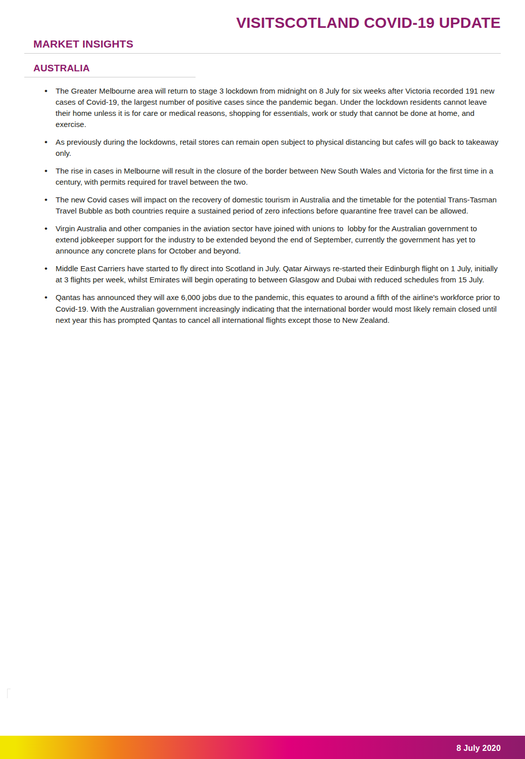VISITSCOTLAND COVID-19 UPDATE
MARKET INSIGHTS
AUSTRALIA
The Greater Melbourne area will return to stage 3 lockdown from midnight on 8 July for six weeks after Victoria recorded 191 new cases of Covid-19, the largest number of positive cases since the pandemic began. Under the lockdown residents cannot leave their home unless it is for care or medical reasons, shopping for essentials, work or study that cannot be done at home, and exercise.
As previously during the lockdowns, retail stores can remain open subject to physical distancing but cafes will go back to takeaway only.
The rise in cases in Melbourne will result in the closure of the border between New South Wales and Victoria for the first time in a century, with permits required for travel between the two.
The new Covid cases will impact on the recovery of domestic tourism in Australia and the timetable for the potential Trans-Tasman Travel Bubble as both countries require a sustained period of zero infections before quarantine free travel can be allowed.
Virgin Australia and other companies in the aviation sector have joined with unions to lobby for the Australian government to extend jobkeeper support for the industry to be extended beyond the end of September, currently the government has yet to announce any concrete plans for October and beyond.
Middle East Carriers have started to fly direct into Scotland in July. Qatar Airways re-started their Edinburgh flight on 1 July, initially at 3 flights per week, whilst Emirates will begin operating to between Glasgow and Dubai with reduced schedules from 15 July.
Qantas has announced they will axe 6,000 jobs due to the pandemic, this equates to around a fifth of the airline's workforce prior to Covid-19. With the Australian government increasingly indicating that the international border would most likely remain closed until next year this has prompted Qantas to cancel all international flights except those to New Zealand.
8 July 2020